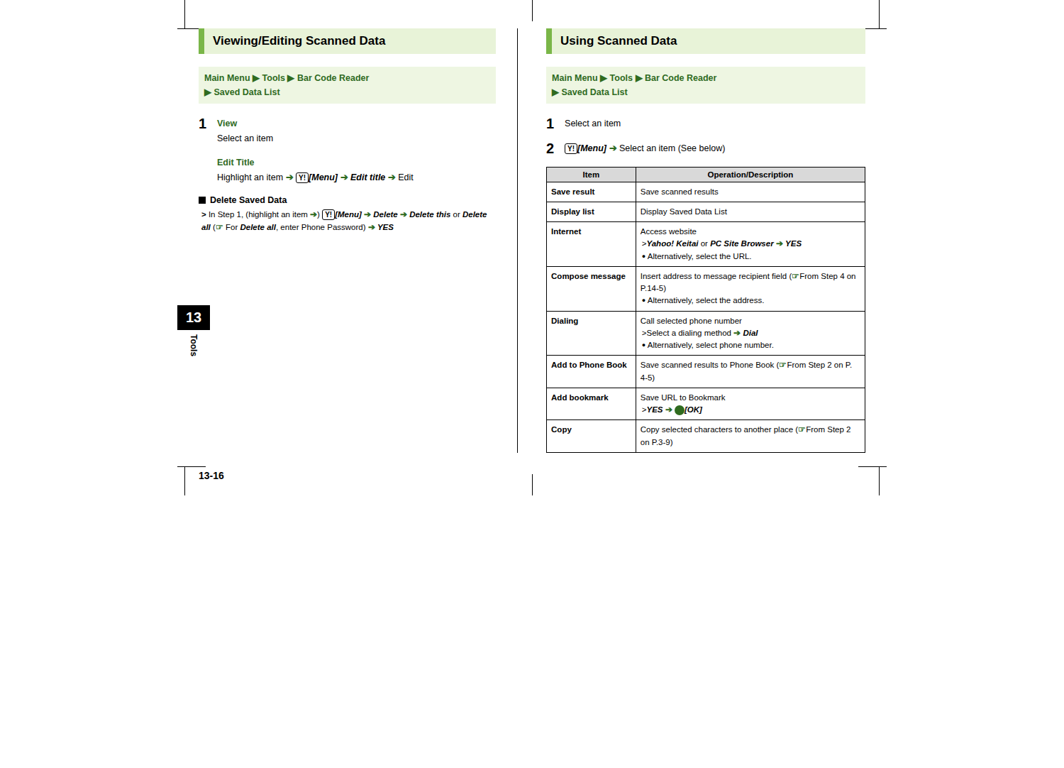13
Tools
Viewing/Editing Scanned Data
Main Menu ▶ Tools ▶ Bar Code Reader
▶ Saved Data List
1
View
Select an item
Edit Title
Highlight an item ➔ Y![Menu] ➔ Edit title ➔ Edit
Delete Saved Data
> In Step 1, (highlight an item ➔) Y![Menu] ➔ Delete ➔ Delete this or Delete all (☞ For Delete all, enter Phone Password) ➔ YES
Using Scanned Data
Main Menu ▶ Tools ▶ Bar Code Reader
▶ Saved Data List
1
Select an item
2
Y![Menu] ➔ Select an item (See below)
| Item | Operation/Description |
| --- | --- |
| Save result | Save scanned results |
| Display list | Display Saved Data List |
| Internet | Access website > Yahoo! Keitai or PC Site Browser ➔ YES ● Alternatively, select the URL. |
| Compose message | Insert address to message recipient field ( ☞ From Step 4 on P.14-5) ● Alternatively, select the address. |
| Dialing | Call selected phone number > Select a dialing method ➔ Dial ● Alternatively, select phone number. |
| Add to Phone Book | Save scanned results to Phone Book ( ☞ From Step 2 on P. 4-5) |
| Add bookmark | Save URL to Bookmark > YES ➔ [OK] |
| Copy | Copy selected characters to another place ( ☞ From Step 2 on P.3-9) |
13-16